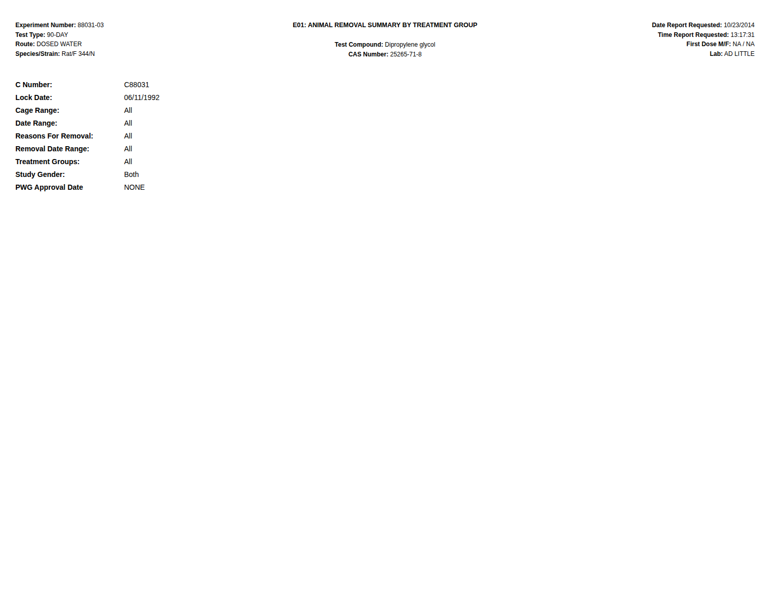| Experiment Number: 88031-03 Test Type: 90-DAY Route: DOSED WATER Species/Strain: Rat/F 344/N | E01: ANIMAL REMOVAL SUMMARY BY TREATMENT GROUP Test Compound: Dipropylene glycol CAS Number: 25265-71-8 | Date Report Requested: 10/23/2014 Time Report Requested: 13:17:31 First Dose M/F: NA / NA Lab: AD LITTLE |
| C Number: | C88031 |
| Lock Date: | 06/11/1992 |
| Cage Range: | All |
| Date Range: | All |
| Reasons For Removal: | All |
| Removal Date Range: | All |
| Treatment Groups: | All |
| Study Gender: | Both |
| PWG Approval Date | NONE |